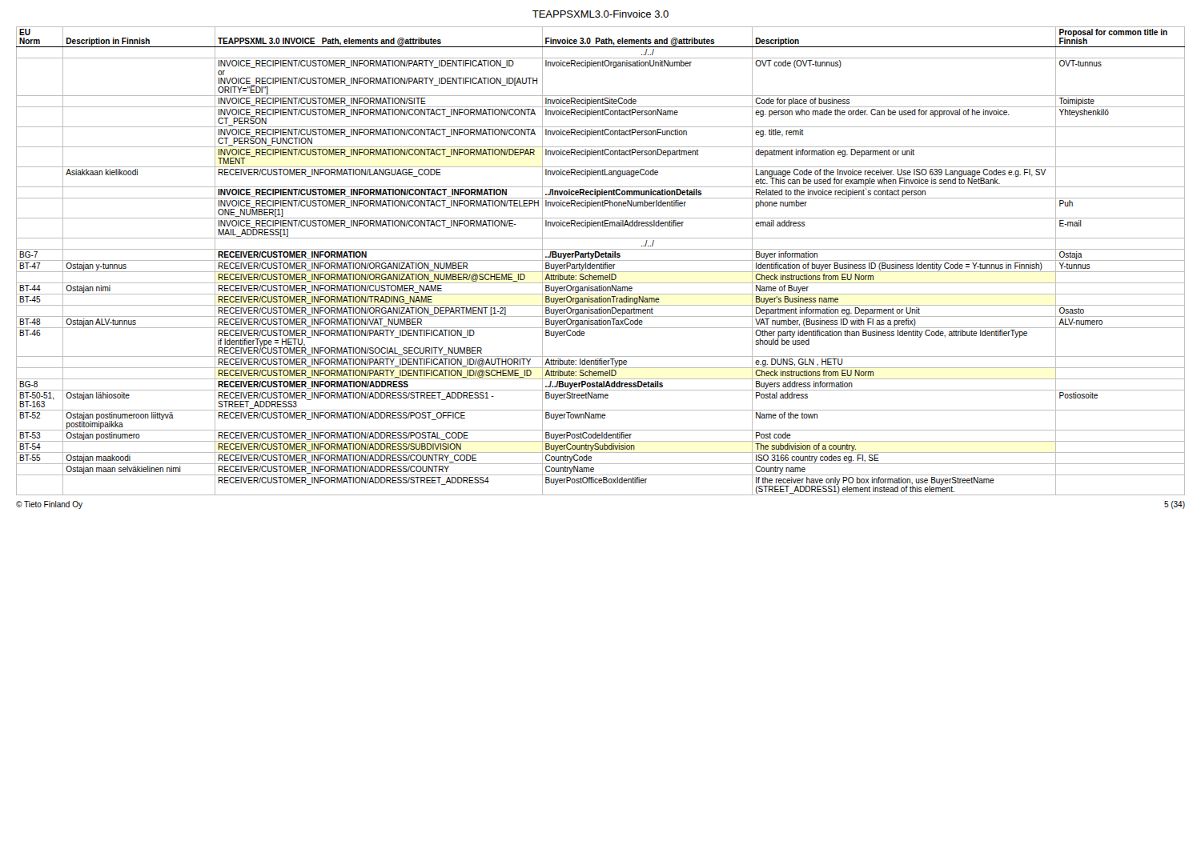TEAPPSXML3.0-Finvoice 3.0
| EU Norm | Description in Finnish | TEAPPSXML 3.0 INVOICE Path, elements and @attributes | Finvoice 3.0 Path, elements and @attributes | Description | Proposal for common title in Finnish |
| --- | --- | --- | --- | --- | --- |
| | | | ../../ | | |
| | | INVOICE_RECIPIENT/CUSTOMER_INFORMATION/PARTY_IDENTIFICATION_ID or INVOICE_RECIPIENT/CUSTOMER_INFORMATION/PARTY_IDENTIFICATION_ID[AUTHORITY="EDI"] | InvoiceRecipientOrganisationUnitNumber | OVT code (OVT-tunnus) | OVT-tunnus |
| | | INVOICE_RECIPIENT/CUSTOMER_INFORMATION/SITE | InvoiceRecipientSiteCode | Code for place of business | Toimipiste |
| | | INVOICE_RECIPIENT/CUSTOMER_INFORMATION/CONTACT_INFORMATION/CONTACT_PERSON | InvoiceRecipientContactPersonName | eg. person who made the order. Can be used for approval of he invoice. | Yhteyshenkilö |
| | | INVOICE_RECIPIENT/CUSTOMER_INFORMATION/CONTACT_INFORMATION/CONTACT_PERSON_FUNCTION | InvoiceRecipientContactPersonFunction | eg. title, remit | |
| | | INVOICE_RECIPIENT/CUSTOMER_INFORMATION/CONTACT_INFORMATION/DEPARTMENT | InvoiceRecipientContactPersonDepartment | depatment information eg. Deparment or unit | |
| | Asiakkaan kielikoodi | RECEIVER/CUSTOMER_INFORMATION/LANGUAGE_CODE | InvoiceRecipientLanguageCode | Language Code of the Invoice receiver. Use ISO 639 Language Codes e.g. FI, SV etc. This can be used for example when Finvoice is send to NetBank. | |
| | | INVOICE_RECIPIENT/CUSTOMER_INFORMATION/CONTACT_INFORMATION | ../InvoiceRecipientCommunicationDetails | Related to the invoice recipient`s contact person | |
| | | INVOICE_RECIPIENT/CUSTOMER_INFORMATION/CONTACT_INFORMATION/TELEPHONE_NUMBER[1] | InvoiceRecipientPhoneNumberIdentifier | phone number | Puh |
| | | INVOICE_RECIPIENT/CUSTOMER_INFORMATION/CONTACT_INFORMATION/E-MAIL_ADDRESS[1] | InvoiceRecipientEmailAddressIdentifier | email address | E-mail |
| | | | ../../ | | |
| BG-7 | | RECEIVER/CUSTOMER_INFORMATION | ../BuyerPartyDetails | Buyer information | Ostaja |
| BT-47 | Ostajan y-tunnus | RECEIVER/CUSTOMER_INFORMATION/ORGANIZATION_NUMBER | BuyerPartyIdentifier | Identification of buyer Business ID (Business Identity Code = Y-tunnus in Finnish) | Y-tunnus |
| | | RECEIVER/CUSTOMER_INFORMATION/ORGANIZATION_NUMBER/@SCHEME_ID | Attribute: SchemeID | Check instructions from EU Norm | |
| BT-44 | Ostajan nimi | RECEIVER/CUSTOMER_INFORMATION/CUSTOMER_NAME | BuyerOrganisationName | Name of Buyer | |
| BT-45 | | RECEIVER/CUSTOMER_INFORMATION/TRADING_NAME | BuyerOrganisationTradingName | Buyer's Business name | |
| | | RECEIVER/CUSTOMER_INFORMATION/ORGANIZATION_DEPARTMENT [1-2] | BuyerOrganisationDepartment | Department information eg. Deparment or Unit | Osasto |
| BT-48 | Ostajan ALV-tunnus | RECEIVER/CUSTOMER_INFORMATION/VAT_NUMBER | BuyerOrganisationTaxCode | VAT number, (Business ID with FI as a prefix) | ALV-numero |
| BT-46 | | RECEIVER/CUSTOMER_INFORMATION/PARTY_IDENTIFICATION_ID if IdentifierType = HETU, RECEIVER/CUSTOMER_INFORMATION/SOCIAL_SECURITY_NUMBER | BuyerCode | Other party identification than Business Identity Code, attribute IdentifierType should be used | |
| | | RECEIVER/CUSTOMER_INFORMATION/PARTY_IDENTIFICATION_ID/@AUTHORITY | Attribute: IdentifierType | e.g. DUNS, GLN , HETU | |
| | | RECEIVER/CUSTOMER_INFORMATION/PARTY_IDENTIFICATION_ID/@SCHEME_ID | Attribute: SchemeID | Check instructions from EU Norm | |
| BG-8 | | RECEIVER/CUSTOMER_INFORMATION/ADDRESS | ../../BuyerPostalAddressDetails | Buyers address information | |
| BT-50-51, BT-163 | Ostajan lähiosoite | RECEIVER/CUSTOMER_INFORMATION/ADDRESS/STREET_ADDRESS1 - STREET_ADDRESS3 | BuyerStreetName | Postal address | Postiosoite |
| BT-52 | Ostajan postinumeroon liittyvä postitoimipaikka | RECEIVER/CUSTOMER_INFORMATION/ADDRESS/POST_OFFICE | BuyerTownName | Name of the town | |
| BT-53 | Ostajan postinumero | RECEIVER/CUSTOMER_INFORMATION/ADDRESS/POSTAL_CODE | BuyerPostCodeIdentifier | Post code | |
| BT-54 | | RECEIVER/CUSTOMER_INFORMATION/ADDRESS/SUBDIVISION | BuyerCountrySubdivision | The subdivision of a country. | |
| BT-55 | Ostajan maakoodi | RECEIVER/CUSTOMER_INFORMATION/ADDRESS/COUNTRY_CODE | CountryCode | ISO 3166 country codes eg. FI, SE | |
| | Ostajan maan selväkielinen nimi | RECEIVER/CUSTOMER_INFORMATION/ADDRESS/COUNTRY | CountryName | Country name | |
| | | RECEIVER/CUSTOMER_INFORMATION/ADDRESS/STREET_ADDRESS4 | BuyerPostOfficeBoxIdentifier | If the receiver have only PO box information, use BuyerStreetName (STREET_ADDRESS1) element instead of this element. | |
© Tieto Finland Oy 5 (34)